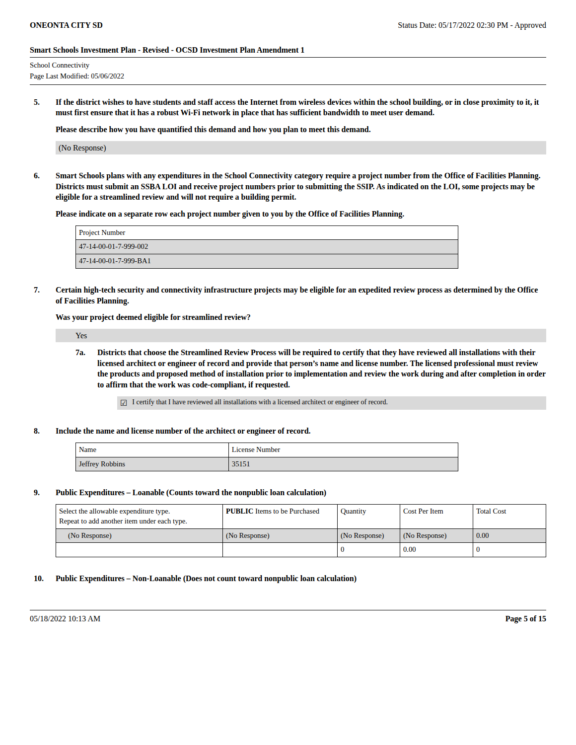ONEONTA CITY SD Status Date: 05/17/2022 02:30 PM - Approved
Smart Schools Investment Plan - Revised - OCSD Investment Plan Amendment 1
School Connectivity
Page Last Modified: 05/06/2022
5.
If the district wishes to have students and staff access the Internet from wireless devices within the school building, or in close proximity to it, it must first ensure that it has a robust Wi-Fi network in place that has sufficient bandwidth to meet user demand.
Please describe how you have quantified this demand and how you plan to meet this demand.
(No Response)
6.
Smart Schools plans with any expenditures in the School Connectivity category require a project number from the Office of Facilities Planning. Districts must submit an SSBA LOI and receive project numbers prior to submitting the SSIP. As indicated on the LOI, some projects may be eligible for a streamlined review and will not require a building permit.
Please indicate on a separate row each project number given to you by the Office of Facilities Planning.
| Project Number |
| --- |
| 47-14-00-01-7-999-002 |
| 47-14-00-01-7-999-BA1 |
7.
Certain high-tech security and connectivity infrastructure projects may be eligible for an expedited review process as determined by the Office of Facilities Planning.
Was your project deemed eligible for streamlined review?
Yes
7a.
Districts that choose the Streamlined Review Process will be required to certify that they have reviewed all installations with their licensed architect or engineer of record and provide that person’s name and license number. The licensed professional must review the products and proposed method of installation prior to implementation and review the work during and after completion in order to affirm that the work was code-compliant, if requested.
☑ I certify that I have reviewed all installations with a licensed architect or engineer of record.
8.
Include the name and license number of the architect or engineer of record.
| Name | License Number |
| --- | --- |
| Jeffrey Robbins | 35151 |
9.
Public Expenditures – Loanable (Counts toward the nonpublic loan calculation)
| Select the allowable expenditure type. Repeat to add another item under each type. | PUBLIC Items to be Purchased | Quantity | Cost Per Item | Total Cost |
| --- | --- | --- | --- | --- |
| (No Response) | (No Response) | (No Response) | (No Response) | 0.00 |
| | | 0 | 0.00 | 0 |
10.
Public Expenditures – Non-Loanable (Does not count toward nonpublic loan calculation)
05/18/2022 10:13 AM Page 5 of 15